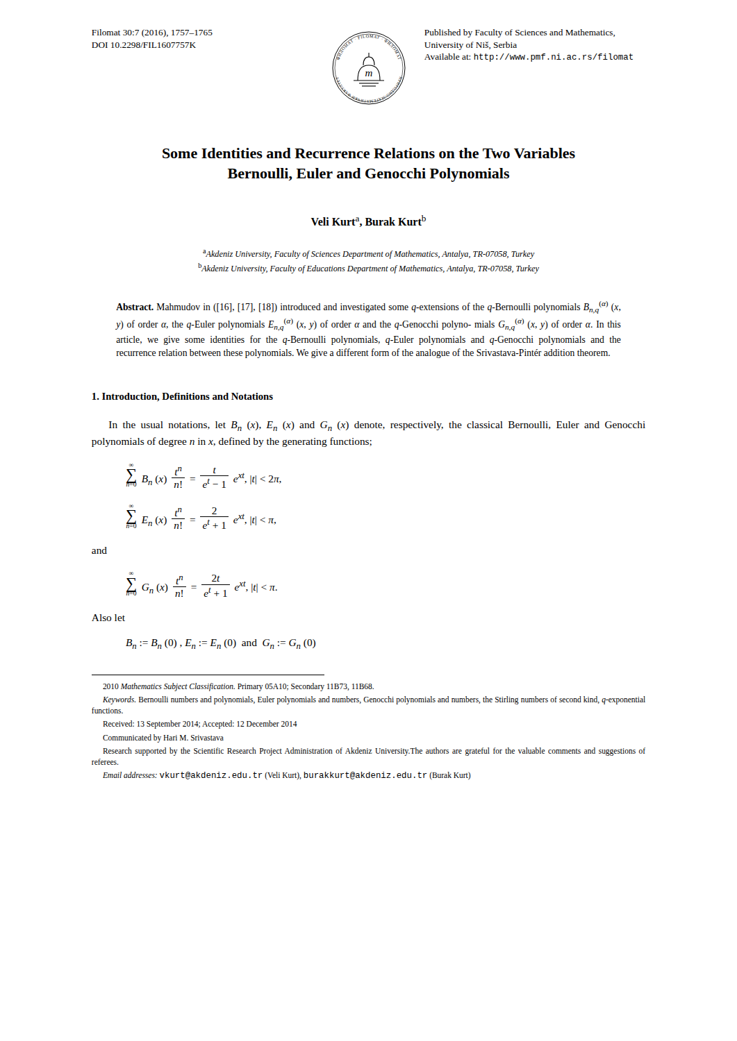Filomat 30:7 (2016), 1757–1765
DOI 10.2298/FIL1607757K
ФИЛОМАТ · FILOMAT · ФИЛОМАТ ПРИРОДНО-МАТЕМАТИЧКИ ФАКУЛТЕТ m
Published by Faculty of Sciences and Mathematics,
University of Niš, Serbia
Available at: http://www.pmf.ni.ac.rs/filomat
Some Identities and Recurrence Relations on the Two Variables
Bernoulli, Euler and Genocchi Polynomials
Veli Kurta, Burak Kurtb
aAkdeniz University, Faculty of Sciences Department of Mathematics, Antalya, TR-07058, Turkey
bAkdeniz University, Faculty of Educations Department of Mathematics, Antalya, TR-07058, Turkey
Abstract. Mahmudov in ([16], [17], [18]) introduced and investigated some q-extensions of the q-Bernoulli polynomials Bn,q(α) (x, y) of order α, the q-Euler polynomials En,q(α) (x, y) of order α and the q-Genocchi polyno- mials Gn,q(α) (x, y) of order α. In this article, we give some identities for the q-Bernoulli polynomials, q-Euler polynomials and q-Genocchi polynomials and the recurrence relation between these polynomials. We give a different form of the analogue of the Srivastava-Pintér addition theorem.
1. Introduction, Definitions and Notations
In the usual notations, let Bn (x), En (x) and Gn (x) denote, respectively, the classical Bernoulli, Euler and Genocchi polynomials of degree n in x, defined by the generating functions;
∞∑n=0 Bn (x) tn n! = tet − 1 ext, |t| < 2π,
∞∑n=0 En (x) tn n! = 2 et + 1 ext, |t| < π,
and
∞∑n=0 Gn (x) tn n! = 2t et + 1 ext, |t| < π.
Also let
Bn := Bn (0) , En := En (0) and Gn := Gn (0)
2010 Mathematics Subject Classification. Primary 05A10; Secondary 11B73, 11B68.
Keywords. Bernoulli numbers and polynomials, Euler polynomials and numbers, Genocchi polynomials and numbers, the Stirling numbers of second kind, q-exponential functions.
Received: 13 September 2014; Accepted: 12 December 2014
Communicated by Hari M. Srivastava
Research supported by the Scientific Research Project Administration of Akdeniz University.The authors are grateful for the valuable comments and suggestions of referees.
Email addresses: vkurt@akdeniz.edu.tr (Veli Kurt), burakkurt@akdeniz.edu.tr (Burak Kurt)